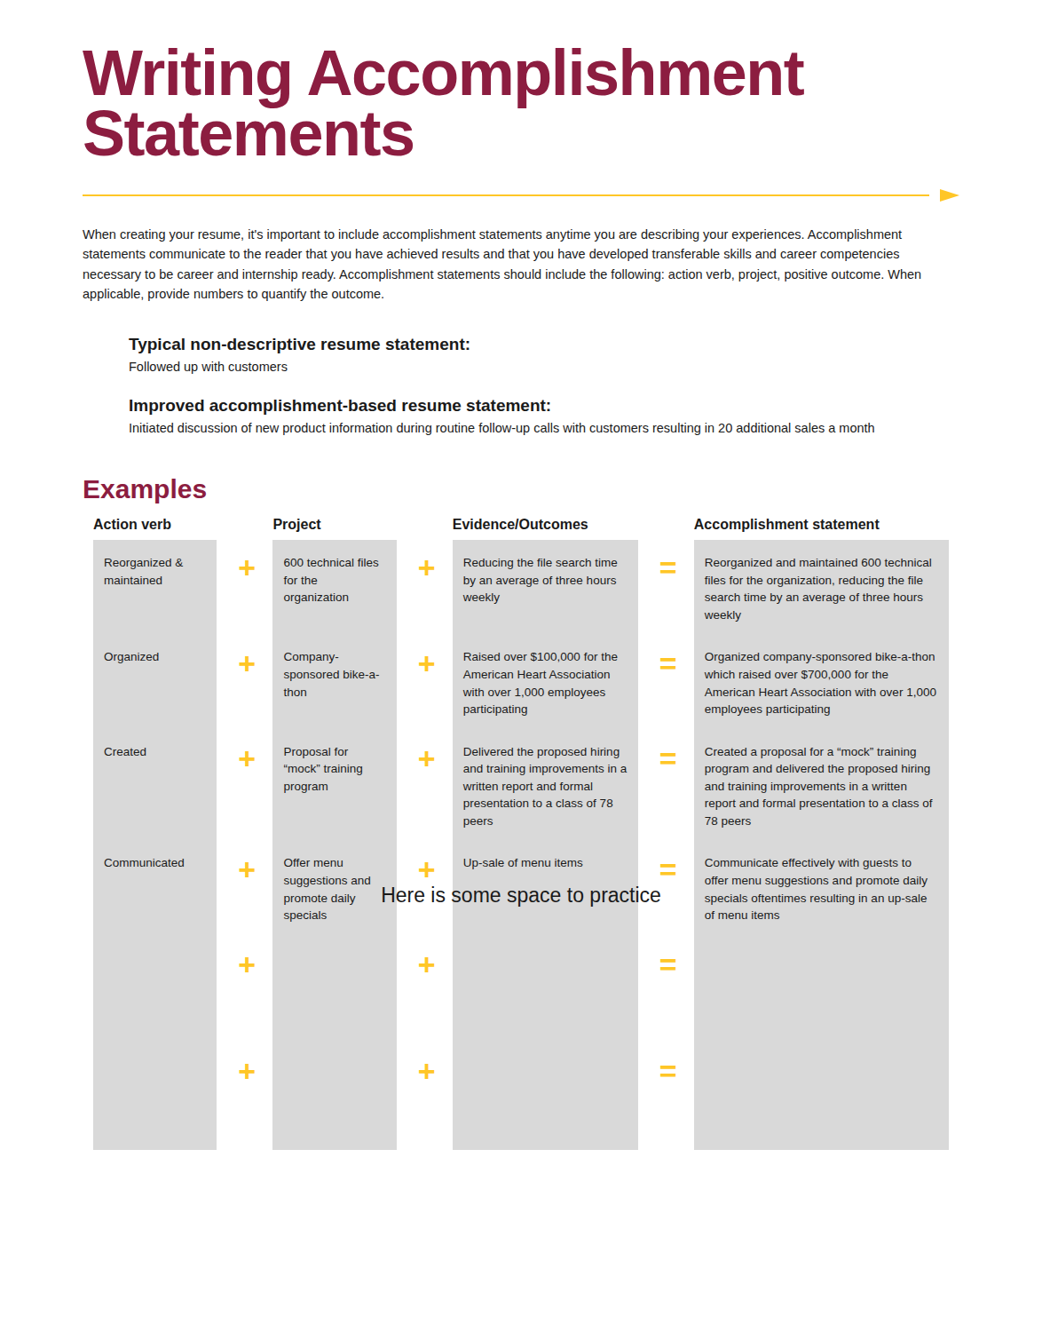Writing Accomplishment
Statements
When creating your resume, it's important to include accomplishment statements anytime you are describing your experiences. Accomplishment statements communicate to the reader that you have achieved results and that you have developed transferable skills and career competencies necessary to be career and internship ready. Accomplishment statements should include the following: action verb, project, positive outcome. When applicable, provide numbers to quantify the outcome.
Typical non-descriptive resume statement:
Followed up with customers
Improved accomplishment-based resume statement:
Initiated discussion of new product information during routine follow-up calls with customers resulting in 20 additional sales a month
Examples
| Action verb | | Project | | Evidence/Outcomes | | Accomplishment statement |
| --- | --- | --- | --- | --- | --- | --- |
| Reorganized & maintained | + | 600 technical files for the organization | + | Reducing the file search time by an average of three hours weekly | = | Reorganized and maintained 600 technical files for the organization, reducing the file search time by an average of three hours weekly |
| Organized | + | Company-sponsored bike-a-thon | + | Raised over $100,000 for the American Heart Association with over 1,000 employees participating | = | Organized company-sponsored bike-a-thon which raised over $700,000 for the American Heart Association with over 1,000 employees participating |
| Created | + | Proposal for “mock” training program | + | Delivered the proposed hiring and training improvements in a written report and formal presentation to a class of 78 peers | = | Created a proposal for a “mock” training program and delivered the proposed hiring and training improvements in a written report and formal presentation to a class of 78 peers |
| Communicated | + | Offer menu suggestions and promote daily specials | + | Up-sale of menu items | = | Communicate effectively with guests to offer menu suggestions and promote daily specials oftentimes resulting in an up-sale of menu items |
| | + | | + | | = | |
| | + | | + | | = | |
Here is some space to practice